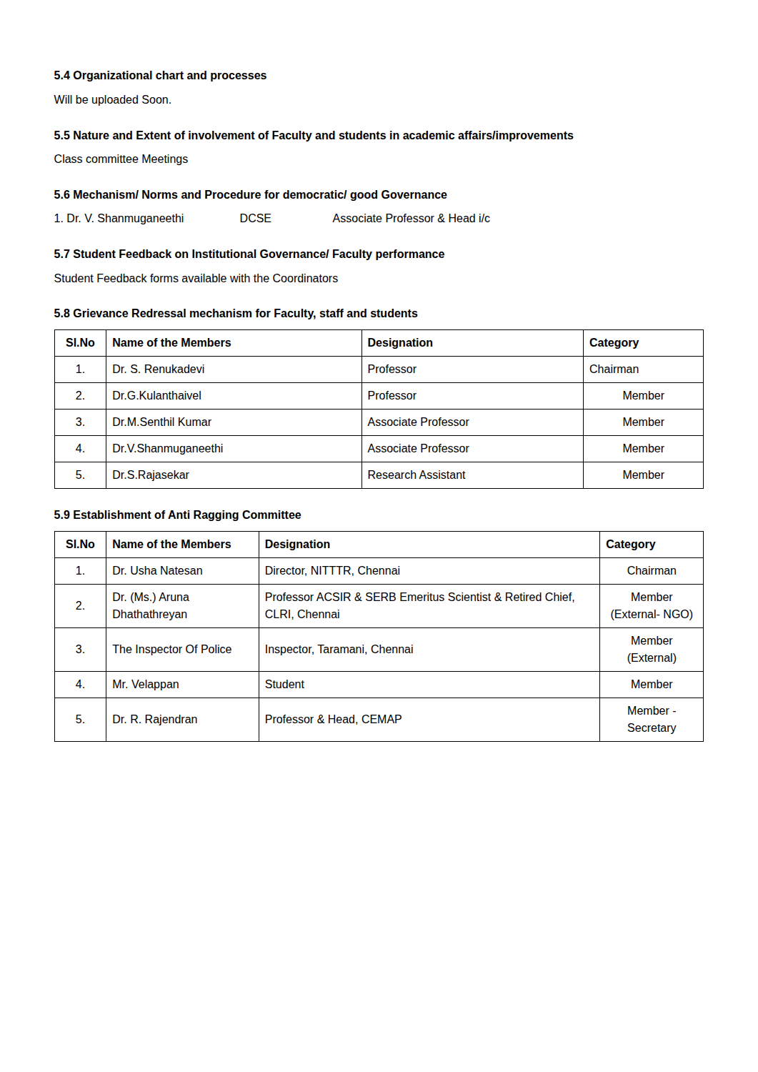5.4 Organizational chart and processes
Will be uploaded Soon.
5.5 Nature and Extent of involvement of Faculty and students in academic affairs/improvements
Class committee Meetings
5.6 Mechanism/ Norms and Procedure for democratic/ good Governance
1. Dr. V. Shanmuganeethi DCSEAssociate Professor & Head i/c
5.7 Student Feedback on Institutional Governance/ Faculty performance
Student Feedback forms available with the Coordinators
5.8 Grievance Redressal mechanism for Faculty, staff and students
| Sl.No | Name of the Members | Designation | Category |
| --- | --- | --- | --- |
| 1. | Dr. S. Renukadevi | Professor | Chairman |
| 2. | Dr.G.Kulanthaivel | Professor | Member |
| 3. | Dr.M.Senthil Kumar | Associate Professor | Member |
| 4. | Dr.V.Shanmuganeethi | Associate Professor | Member |
| 5. | Dr.S.Rajasekar | Research Assistant | Member |
5.9 Establishment of Anti Ragging Committee
| Sl.No | Name of the Members | Designation | Category |
| --- | --- | --- | --- |
| 1. | Dr. Usha Natesan | Director, NITTTR, Chennai | Chairman |
| 2. | Dr. (Ms.) Aruna Dhathathreyan | Professor ACSIR & SERB Emeritus Scientist & Retired Chief, CLRI, Chennai | Member (External- NGO) |
| 3. | The Inspector Of Police | Inspector, Taramani, Chennai | Member (External) |
| 4. | Mr. Velappan | Student | Member |
| 5. | Dr. R. Rajendran | Professor & Head, CEMAP | Member - Secretary |